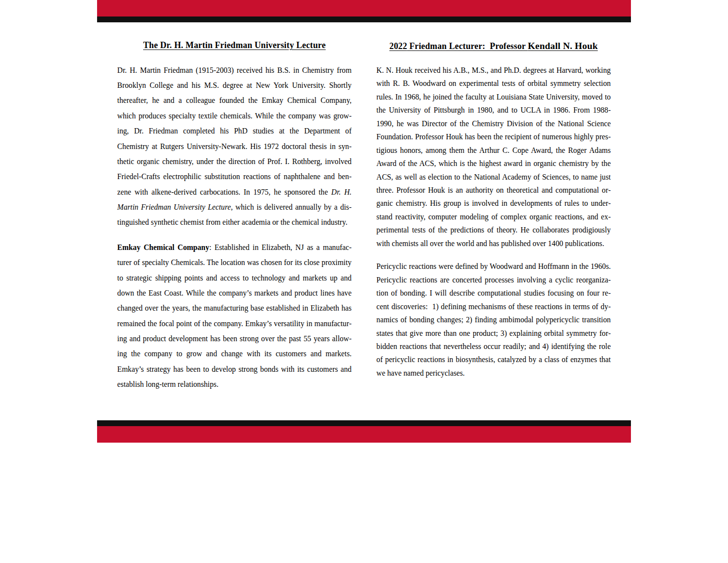The Dr. H. Martin Friedman University Lecture
Dr. H. Martin Friedman (1915-2003) received his B.S. in Chemistry from Brooklyn College and his M.S. degree at New York University. Shortly thereafter, he and a colleague founded the Emkay Chemical Company, which produces specialty textile chemicals. While the company was growing, Dr. Friedman completed his PhD studies at the Department of Chemistry at Rutgers University-Newark. His 1972 doctoral thesis in synthetic organic chemistry, under the direction of Prof. I. Rothberg, involved Friedel-Crafts electrophilic substitution reactions of naphthalene and benzene with alkene-derived carbocations. In 1975, he sponsored the Dr. H. Martin Friedman University Lecture, which is delivered annually by a distinguished synthetic chemist from either academia or the chemical industry.
Emkay Chemical Company: Established in Elizabeth, NJ as a manufacturer of specialty Chemicals. The location was chosen for its close proximity to strategic shipping points and access to technology and markets up and down the East Coast. While the company’s markets and product lines have changed over the years, the manufacturing base established in Elizabeth has remained the focal point of the company. Emkay’s versatility in manufacturing and product development has been strong over the past 55 years allowing the company to grow and change with its customers and markets. Emkay’s strategy has been to develop strong bonds with its customers and establish long-term relationships.
2022 Friedman Lecturer: Professor Kendall N. Houk
K. N. Houk received his A.B., M.S., and Ph.D. degrees at Harvard, working with R. B. Woodward on experimental tests of orbital symmetry selection rules. In 1968, he joined the faculty at Louisiana State University, moved to the University of Pittsburgh in 1980, and to UCLA in 1986. From 1988-1990, he was Director of the Chemistry Division of the National Science Foundation. Professor Houk has been the recipient of numerous highly prestigious honors, among them the Arthur C. Cope Award, the Roger Adams Award of the ACS, which is the highest award in organic chemistry by the ACS, as well as election to the National Academy of Sciences, to name just three. Professor Houk is an authority on theoretical and computational organic chemistry. His group is involved in developments of rules to understand reactivity, computer modeling of complex organic reactions, and experimental tests of the predictions of theory. He collaborates prodigiously with chemists all over the world and has published over 1400 publications.
Pericyclic reactions were defined by Woodward and Hoffmann in the 1960s. Pericyclic reactions are concerted processes involving a cyclic reorganization of bonding. I will describe computational studies focusing on four recent discoveries: 1) defining mechanisms of these reactions in terms of dynamics of bonding changes; 2) finding ambimodal polypericyclic transition states that give more than one product; 3) explaining orbital symmetry forbidden reactions that nevertheless occur readily; and 4) identifying the role of pericyclic reactions in biosynthesis, catalyzed by a class of enzymes that we have named pericyclases.